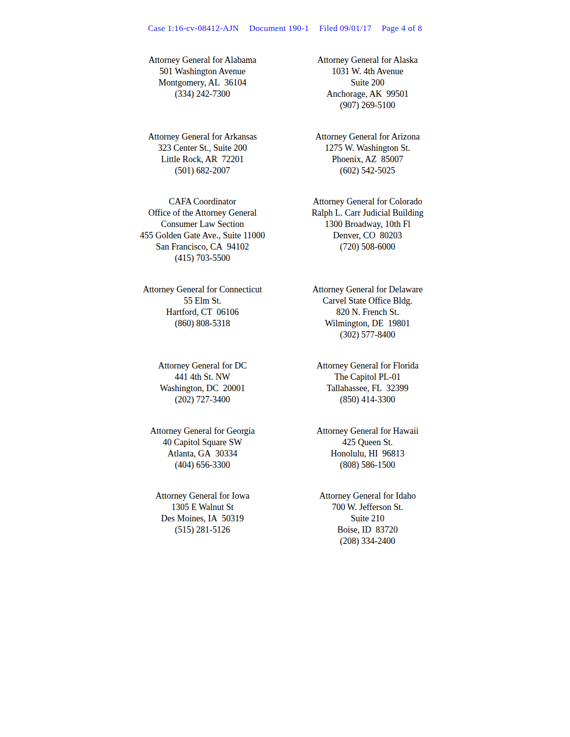Case 1:16-cv-08412-AJN Document 190-1 Filed 09/01/17 Page 4 of 8
| Attorney General for Alabama 501 Washington Avenue Montgomery, AL 36104 (334) 242-7300 | Attorney General for Alaska 1031 W. 4th Avenue Suite 200 Anchorage, AK 99501 (907) 269-5100 |
| Attorney General for Arkansas 323 Center St., Suite 200 Little Rock, AR 72201 (501) 682-2007 | Attorney General for Arizona 1275 W. Washington St. Phoenix, AZ 85007 (602) 542-5025 |
| CAFA Coordinator Office of the Attorney General Consumer Law Section 455 Golden Gate Ave., Suite 11000 San Francisco, CA 94102 (415) 703-5500 | Attorney General for Colorado Ralph L. Carr Judicial Building 1300 Broadway, 10th Fl Denver, CO 80203 (720) 508-6000 |
| Attorney General for Connecticut 55 Elm St. Hartford, CT 06106 (860) 808-5318 | Attorney General for Delaware Carvel State Office Bldg. 820 N. French St. Wilmington, DE 19801 (302) 577-8400 |
| Attorney General for DC 441 4th St. NW Washington, DC 20001 (202) 727-3400 | Attorney General for Florida The Capitol PL-01 Tallahassee, FL 32399 (850) 414-3300 |
| Attorney General for Georgia 40 Capitol Square SW Atlanta, GA 30334 (404) 656-3300 | Attorney General for Hawaii 425 Queen St. Honolulu, HI 96813 (808) 586-1500 |
| Attorney General for Iowa 1305 E Walnut St Des Moines, IA 50319 (515) 281-5126 | Attorney General for Idaho 700 W. Jefferson St. Suite 210 Boise, ID 83720 (208) 334-2400 |